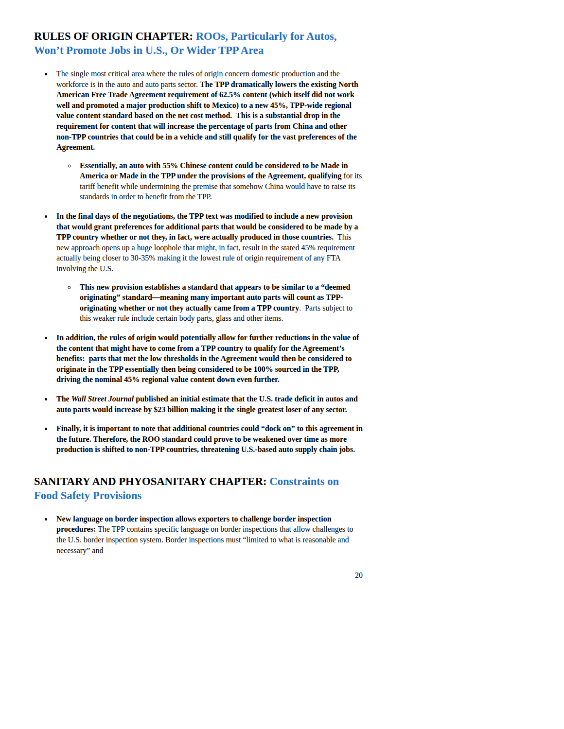RULES OF ORIGIN CHAPTER: ROOs, Particularly for Autos, Won’t Promote Jobs in U.S., Or Wider TPP Area
The single most critical area where the rules of origin concern domestic production and the workforce is in the auto and auto parts sector. The TPP dramatically lowers the existing North American Free Trade Agreement requirement of 62.5% content (which itself did not work well and promoted a major production shift to Mexico) to a new 45%, TPP-wide regional value content standard based on the net cost method. This is a substantial drop in the requirement for content that will increase the percentage of parts from China and other non-TPP countries that could be in a vehicle and still qualify for the vast preferences of the Agreement.
Essentially, an auto with 55% Chinese content could be considered to be Made in America or Made in the TPP under the provisions of the Agreement, qualifying for its tariff benefit while undermining the premise that somehow China would have to raise its standards in order to benefit from the TPP.
In the final days of the negotiations, the TPP text was modified to include a new provision that would grant preferences for additional parts that would be considered to be made by a TPP country whether or not they, in fact, were actually produced in those countries. This new approach opens up a huge loophole that might, in fact, result in the stated 45% requirement actually being closer to 30-35% making it the lowest rule of origin requirement of any FTA involving the U.S.
This new provision establishes a standard that appears to be similar to a “deemed originating” standard—meaning many important auto parts will count as TPP-originating whether or not they actually came from a TPP country. Parts subject to this weaker rule include certain body parts, glass and other items.
In addition, the rules of origin would potentially allow for further reductions in the value of the content that might have to come from a TPP country to qualify for the Agreement’s benefits: parts that met the low thresholds in the Agreement would then be considered to originate in the TPP essentially then being considered to be 100% sourced in the TPP, driving the nominal 45% regional value content down even further.
The Wall Street Journal published an initial estimate that the U.S. trade deficit in autos and auto parts would increase by $23 billion making it the single greatest loser of any sector.
Finally, it is important to note that additional countries could “dock on” to this agreement in the future. Therefore, the ROO standard could prove to be weakened over time as more production is shifted to non-TPP countries, threatening U.S.-based auto supply chain jobs.
SANITARY AND PHYOSANITARY CHAPTER: Constraints on Food Safety Provisions
New language on border inspection allows exporters to challenge border inspection procedures: The TPP contains specific language on border inspections that allow challenges to the U.S. border inspection system. Border inspections must “limited to what is reasonable and necessary” and
20